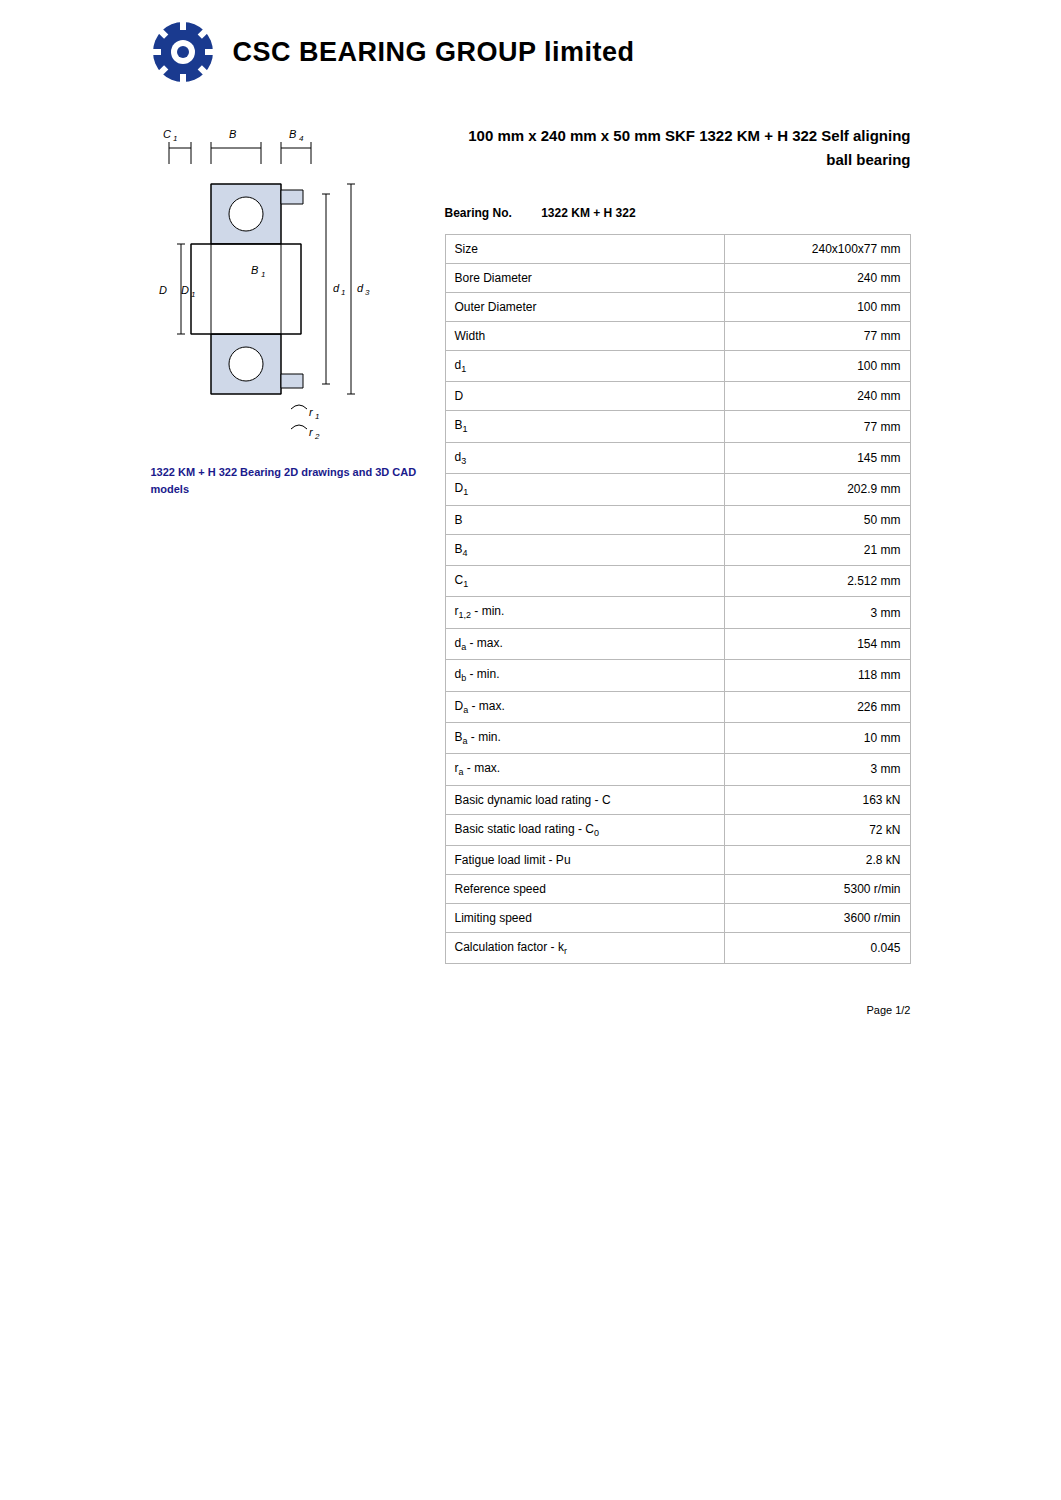CSC BEARING GROUP limited
C1 B B4 D D1 d1 d3 B1 r1 r2
1322 KM + H 322 Bearing 2D drawings and 3D CAD models
100 mm x 240 mm x 50 mm SKF 1322 KM + H 322 Self aligning ball bearing
Bearing No. 1322 KM + H 322
| Size | 240x100x77 mm |
| Bore Diameter | 240 mm |
| Outer Diameter | 100 mm |
| Width | 77 mm |
| d 1 | 100 mm |
| D | 240 mm |
| B 1 | 77 mm |
| d 3 | 145 mm |
| D 1 | 202.9 mm |
| B | 50 mm |
| B 4 | 21 mm |
| C 1 | 2.512 mm |
| r 1,2 - min. | 3 mm |
| d a - max. | 154 mm |
| d b - min. | 118 mm |
| D a - max. | 226 mm |
| B a - min. | 10 mm |
| r a - max. | 3 mm |
| Basic dynamic load rating - C | 163 kN |
| Basic static load rating - C 0 | 72 kN |
| Fatigue load limit - Pu | 2.8 kN |
| Reference speed | 5300 r/min |
| Limiting speed | 3600 r/min |
| Calculation factor - k r | 0.045 |
Page 1/2